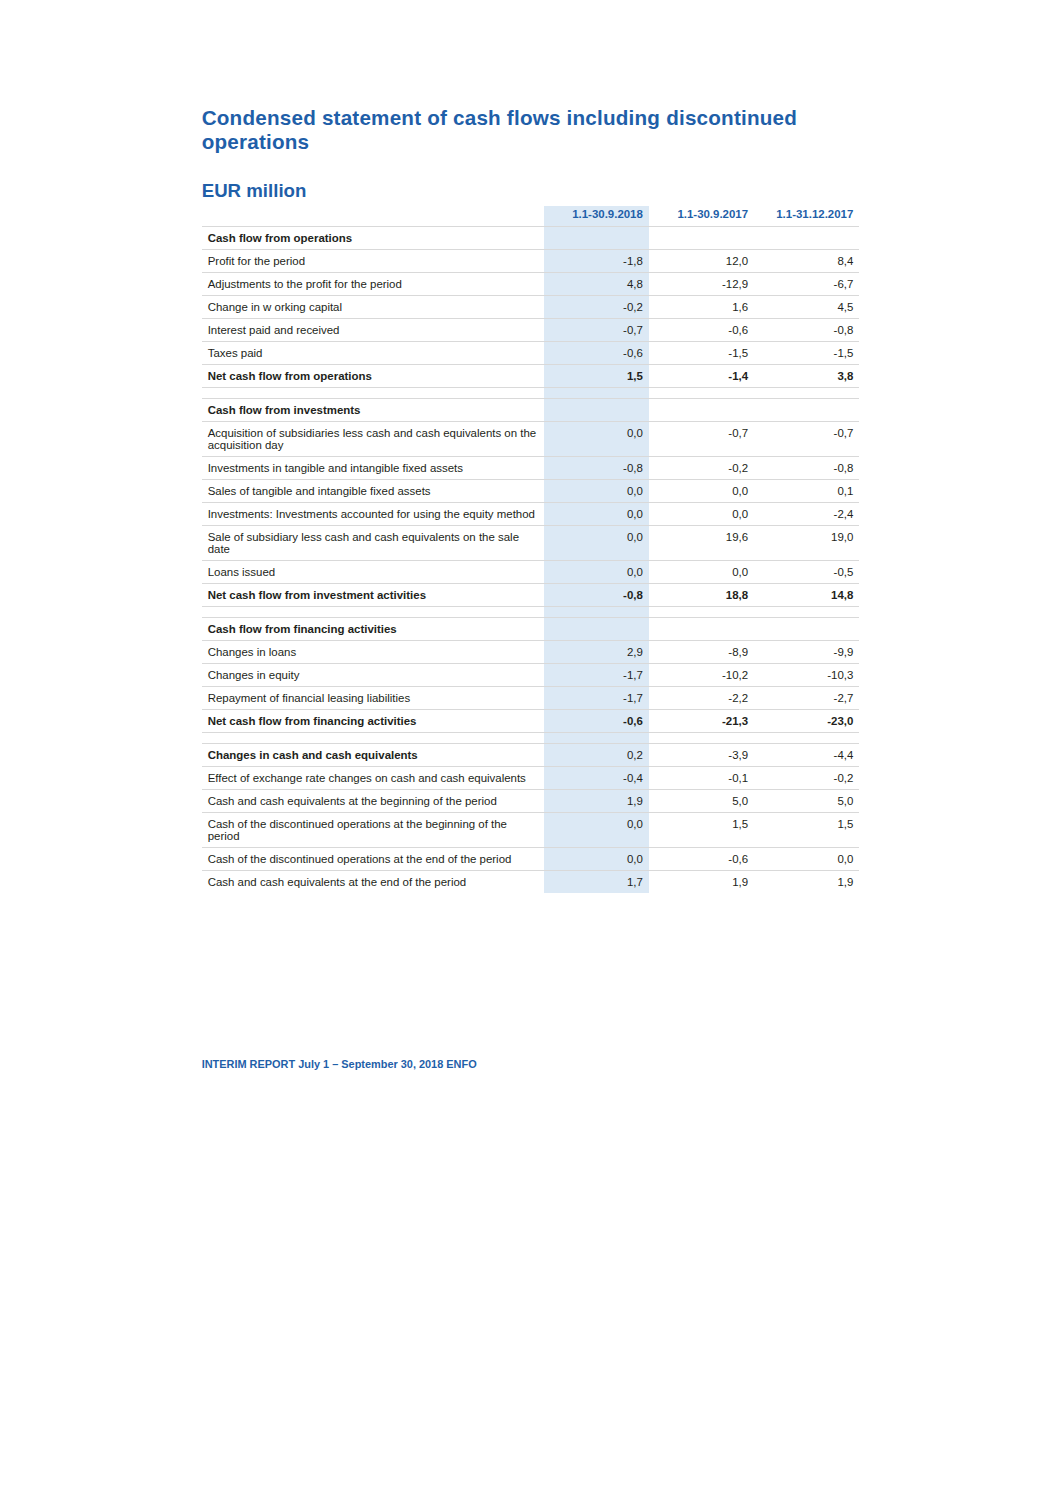Condensed statement of cash flows including discontinued operations
EUR million
| | 1.1-30.9.2018 | 1.1-30.9.2017 | 1.1-31.12.2017 |
| --- | --- | --- | --- |
| Cash flow from operations | | | |
| Profit for the period | -1,8 | 12,0 | 8,4 |
| Adjustments to the profit for the period | 4,8 | -12,9 | -6,7 |
| Change in w orking capital | -0,2 | 1,6 | 4,5 |
| Interest paid and received | -0,7 | -0,6 | -0,8 |
| Taxes paid | -0,6 | -1,5 | -1,5 |
| Net cash flow from operations | 1,5 | -1,4 | 3,8 |
| Cash flow from investments | | | |
| Acquisition of subsidiaries less cash and cash equivalents on the acquisition day | 0,0 | -0,7 | -0,7 |
| Investments in tangible and intangible fixed assets | -0,8 | -0,2 | -0,8 |
| Sales of tangible and intangible fixed assets | 0,0 | 0,0 | 0,1 |
| Investments: Investments accounted for using the equity method | 0,0 | 0,0 | -2,4 |
| Sale of subsidiary less cash and cash equivalents on the sale date | 0,0 | 19,6 | 19,0 |
| Loans issued | 0,0 | 0,0 | -0,5 |
| Net cash flow from investment activities | -0,8 | 18,8 | 14,8 |
| Cash flow from financing activities | | | |
| Changes in loans | 2,9 | -8,9 | -9,9 |
| Changes in equity | -1,7 | -10,2 | -10,3 |
| Repayment of financial leasing liabilities | -1,7 | -2,2 | -2,7 |
| Net cash flow from financing activities | -0,6 | -21,3 | -23,0 |
| Changes in cash and cash equivalents | 0,2 | -3,9 | -4,4 |
| Effect of exchange rate changes on cash and cash equivalents | -0,4 | -0,1 | -0,2 |
| Cash and cash equivalents at the beginning of the period | 1,9 | 5,0 | 5,0 |
| Cash of the discontinued operations at the beginning of the period | 0,0 | 1,5 | 1,5 |
| Cash of the discontinued operations at the end of the period | 0,0 | -0,6 | 0,0 |
| Cash and cash equivalents at the end of the period | 1,7 | 1,9 | 1,9 |
INTERIM REPORT July 1 – September 30, 2018 ENFO